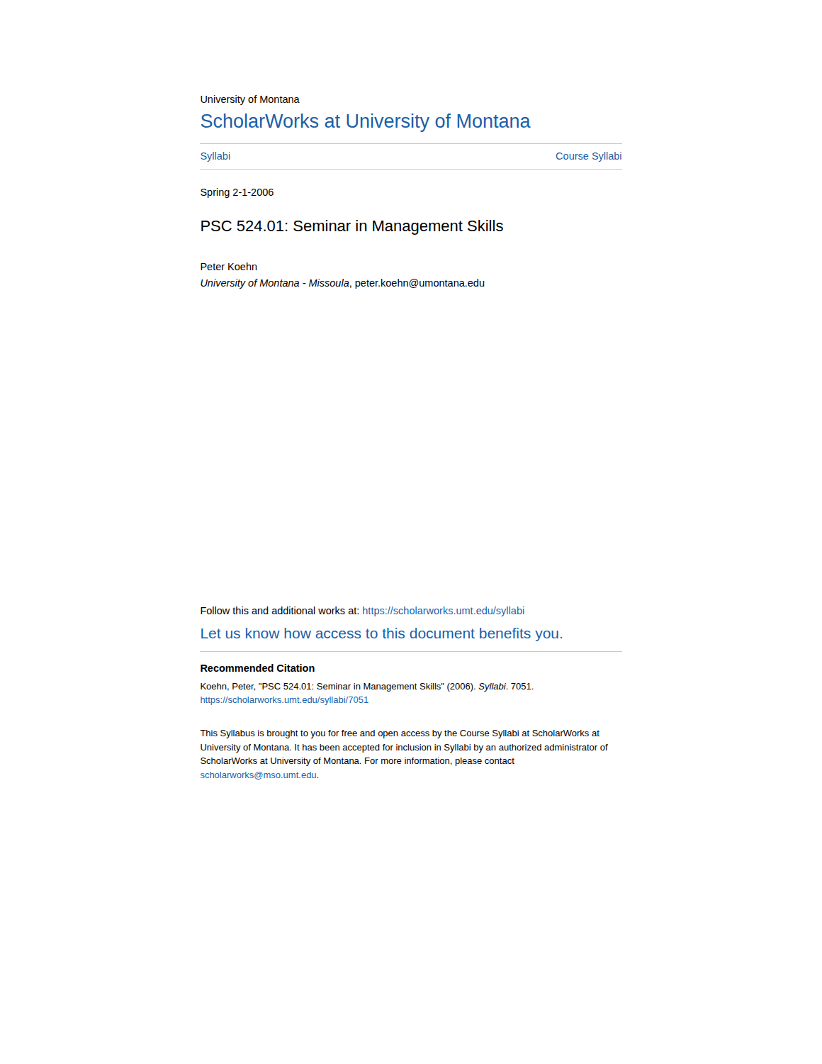University of Montana
ScholarWorks at University of Montana
Syllabi
Course Syllabi
Spring 2-1-2006
PSC 524.01: Seminar in Management Skills
Peter Koehn
University of Montana - Missoula, peter.koehn@umontana.edu
Follow this and additional works at: https://scholarworks.umt.edu/syllabi
Let us know how access to this document benefits you.
Recommended Citation
Koehn, Peter, "PSC 524.01: Seminar in Management Skills" (2006). Syllabi. 7051.
https://scholarworks.umt.edu/syllabi/7051
This Syllabus is brought to you for free and open access by the Course Syllabi at ScholarWorks at University of Montana. It has been accepted for inclusion in Syllabi by an authorized administrator of ScholarWorks at University of Montana. For more information, please contact scholarworks@mso.umt.edu.